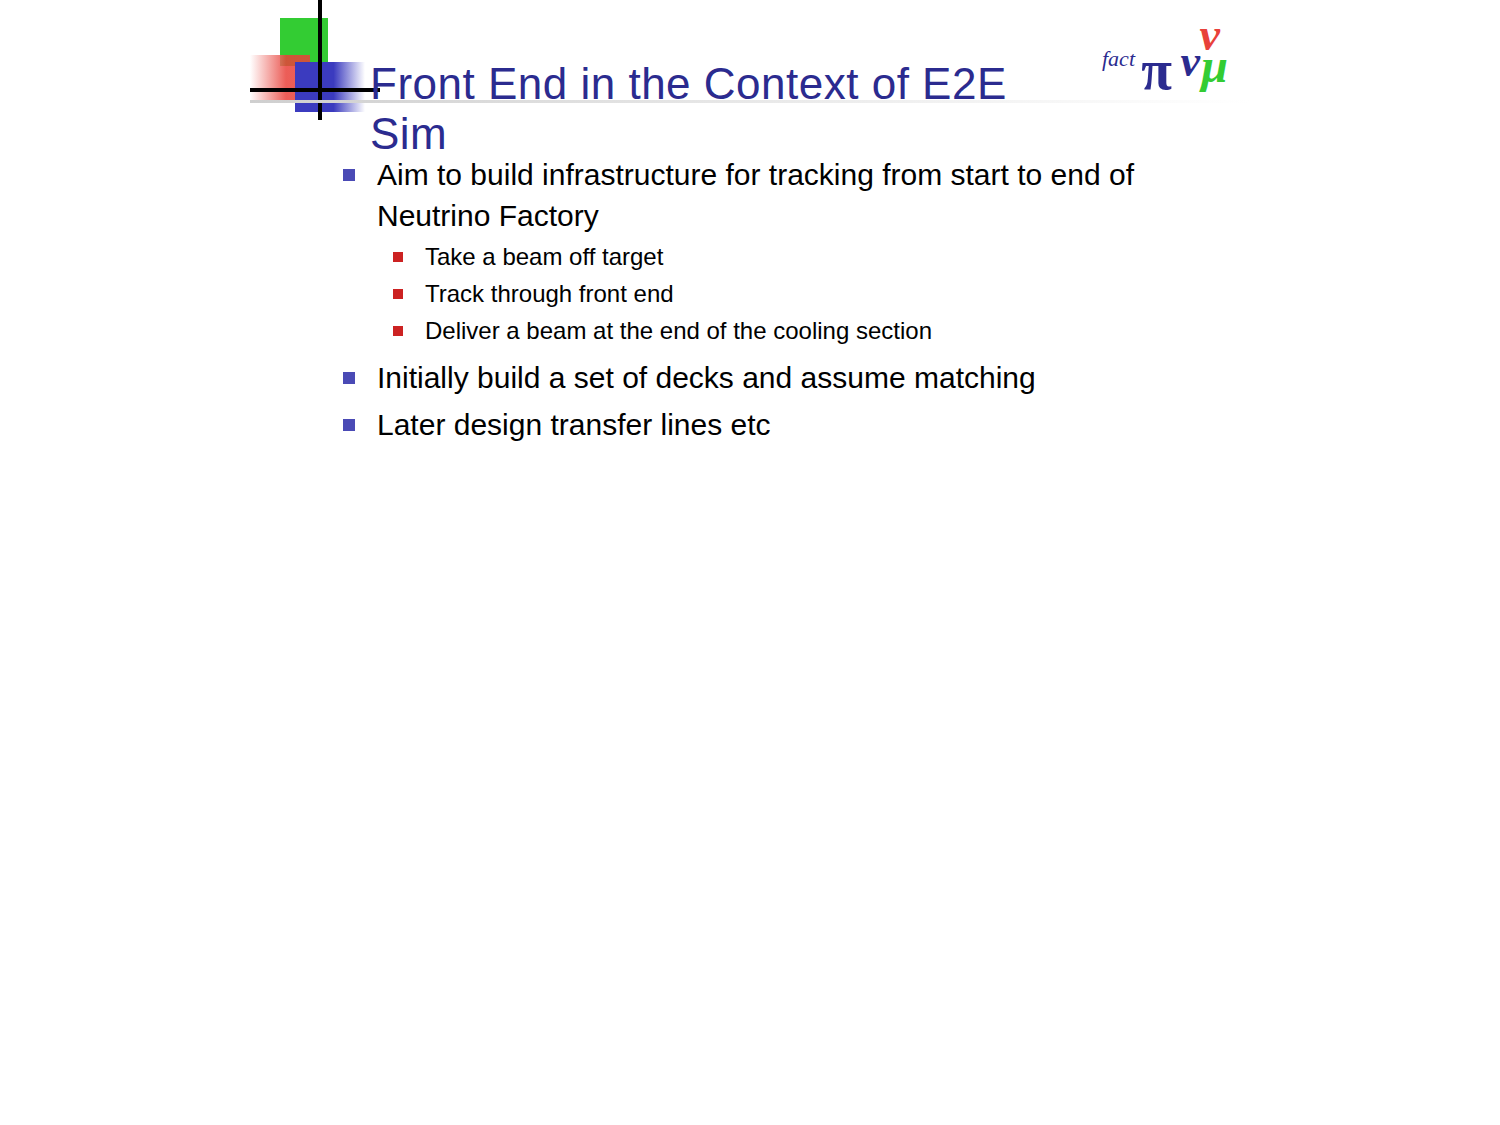Front End in the Context of E2E Sim
ν fact π ν μ
Aim to build infrastructure for tracking from start to end of Neutrino Factory
Take a beam off target
Track through front end
Deliver a beam at the end of the cooling section
Initially build a set of decks and assume matching
Later design transfer lines etc